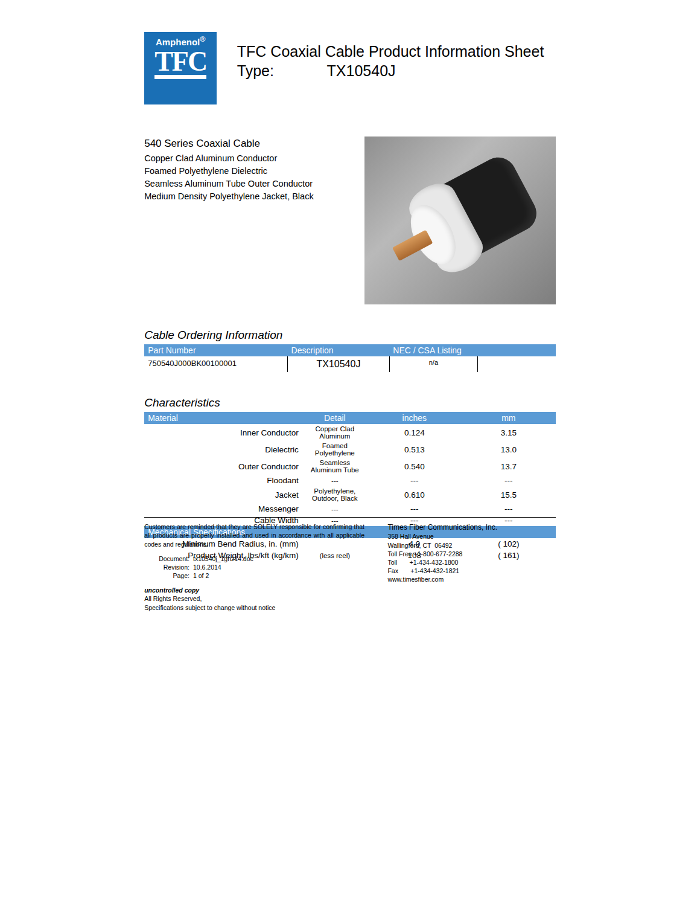Amphenol®
TFC
TFC Coaxial Cable Product Information Sheet
Type: TX10540J
540 Series Coaxial Cable
Copper Clad Aluminum Conductor
Foamed Polyethylene Dielectric
Seamless Aluminum Tube Outer Conductor
Medium Density Polyethylene Jacket, Black
Cable Ordering Information
| Part Number | Description | NEC / CSA Listing | |
| --- | --- | --- | --- |
| 750540J000BK00100001 | TX10540J | n/a | |
Characteristics
| Material | Detail | inches | mm |
| --- | --- | --- | --- |
| Inner Conductor | Copper Clad Aluminum | 0.124 | 3.15 |
| Dielectric | Foamed Polyethylene | 0.513 | 13.0 |
| Outer Conductor | Seamless Aluminum Tube | 0.540 | 13.7 |
| Floodant | --- | --- | --- |
| Jacket | Polyethylene, Outdoor, Black | 0.610 | 15.5 |
| Messenger | --- | --- | --- |
| Cable Width | --- | --- | --- |
| Mechanical Specifications |
| Minimum Bend Radius, in. (mm) | | 4.0 | ( 102) |
| Product Weight, lbs/kft (kg/km) | (less reel) | 108 | ( 161) |
Customers are reminded that they are SOLELY responsible for confirming that all products are properly installed and used in accordance with all applicable codes and regulations.
| Document: | tx10540j_1ghz14.doc |
| Revision: | 10.6.2014 |
| Page: | 1 of 2 |
uncontrolled copy
All Rights Reserved,
Specifications subject to change without notice
Times Fiber Communications, Inc.
358 Hall Avenue
Wallingford, CT 06492
Toll Free +1-800-677-2288
Toll +1-434-432-1800
Fax +1-434-432-1821
www.timesfiber.com